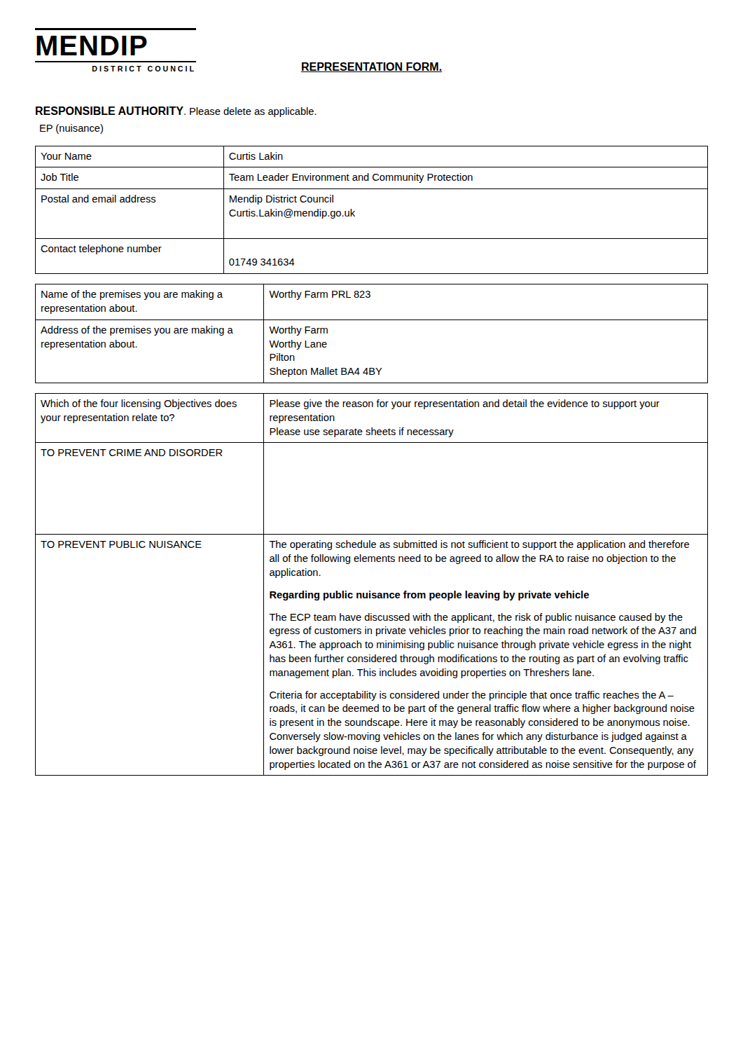MENDIP
DISTRICT COUNCIL
REPRESENTATION FORM.
RESPONSIBLE AUTHORITY. Please delete as applicable.
EP (nuisance)
| Your Name | Curtis Lakin |
| Job Title | Team Leader Environment and Community Protection |
| Postal and email address | Mendip District Council Curtis.Lakin@mendip.go.uk |
| Contact telephone number | 01749 341634 |
| Name of the premises you are making a representation about. | Worthy Farm PRL 823 |
| Address of the premises you are making a representation about. | Worthy Farm Worthy Lane Pilton Shepton Mallet BA4 4BY |
| Which of the four licensing Objectives does your representation relate to? | Please give the reason for your representation and detail the evidence to support your representation Please use separate sheets if necessary |
| TO PREVENT CRIME AND DISORDER | |
| TO PREVENT PUBLIC NUISANCE | The operating schedule as submitted is not sufficient to support the application and therefore all of the following elements need to be agreed to allow the RA to raise no objection to the application. Regarding public nuisance from people leaving by private vehicle The ECP team have discussed with the applicant, the risk of public nuisance caused by the egress of customers in private vehicles prior to reaching the main road network of the A37 and A361. The approach to minimising public nuisance through private vehicle egress in the night has been further considered through modifications to the routing as part of an evolving traffic management plan. This includes avoiding properties on Threshers lane. Criteria for acceptability is considered under the principle that once traffic reaches the A – roads, it can be deemed to be part of the general traffic flow where a higher background noise is present in the soundscape. Here it may be reasonably considered to be anonymous noise. Conversely slow-moving vehicles on the lanes for which any disturbance is judged against a lower background noise level, may be specifically attributable to the event. Consequently, any properties located on the A361 or A37 are not considered as noise sensitive for the purpose of |